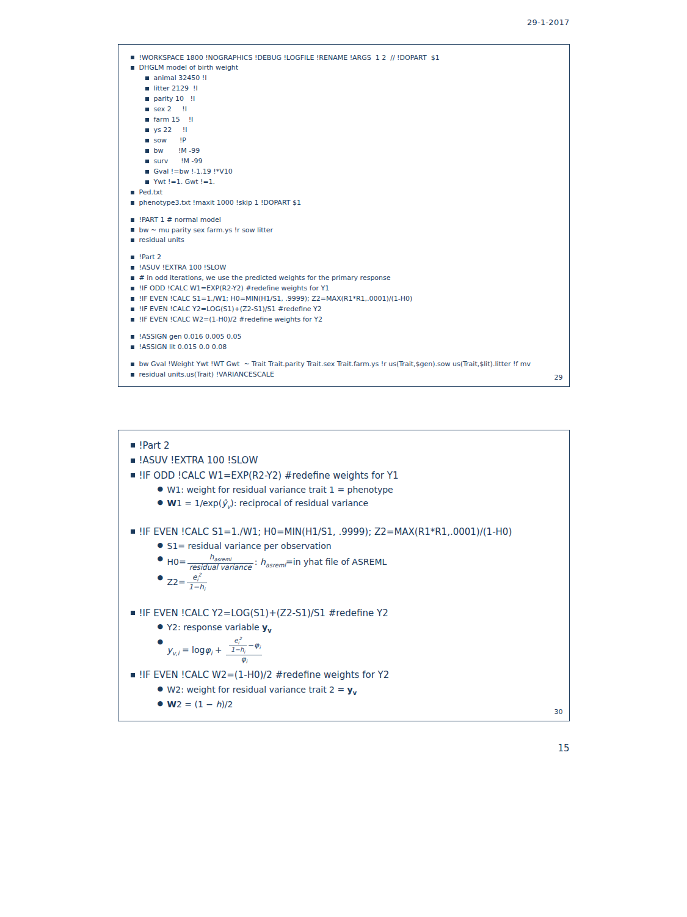29-1-2017
!WORKSPACE 1800 !NOGRAPHICS !DEBUG !LOGFILE !RENAME !ARGS 1 2 // !DOPART $1
DHGLM model of birth weight
animal 32450 !I
litter 2129 !I
parity 10 !I
sex 2 !I
farm 15 !I
ys 22 !I
sow !P
bw !M -99
surv !M -99
Gval !=bw !-1.19 !*V10
Ywt !=1. Gwt !=1.
Ped.txt
phenotype3.txt !maxit 1000 !skip 1 !DOPART $1
!PART 1 # normal model
bw ~ mu parity sex farm.ys !r sow litter
residual units
!Part 2
!ASUV !EXTRA 100 !SLOW
# in odd iterations, we use the predicted weights for the primary response
!IF ODD !CALC W1=EXP(R2-Y2) #redefine weights for Y1
!IF EVEN !CALC S1=1./W1; H0=MIN(H1/S1, .9999); Z2=MAX(R1*R1,.0001)/(1-H0)
!IF EVEN !CALC Y2=LOG(S1)+(Z2-S1)/S1 #redefine Y2
!IF EVEN !CALC W2=(1-H0)/2 #redefine weights for Y2
!ASSIGN gen 0.016 0.005 0.05
!ASSIGN lit 0.015 0.0 0.08
bw Gval !Weight Ywt !WT Gwt ~ Trait Trait.parity Trait.sex Trait.farm.ys !r us(Trait,$gen).sow us(Trait,$lit).litter !f mv
residual units.us(Trait) !VARIANCESCALE
29
!Part 2
!ASUV !EXTRA 100 !SLOW
!IF ODD !CALC W1=EXP(R2-Y2) #redefine weights for Y1
W1: weight for residual variance trait 1 = phenotype
W1 = 1/exp(ŷv): reciprocal of residual variance
!IF EVEN !CALC S1=1./W1; H0=MIN(H1/S1, .9999); Z2=MAX(R1*R1,.0001)/(1-H0)
S1= residual variance per observation
H0=hasreml residual variance: hasreml=in yhat file of ASREML
Z2=ei21−hi
!IF EVEN !CALC Y2=LOG(S1)+(Z2-S1)/S1 #redefine Y2
Y2: response variable yv
yv,i = logφi + ei21−hi−φi φi
!IF EVEN !CALC W2=(1-H0)/2 #redefine weights for Y2
W2: weight for residual variance trait 2 = yv
W2 = (1 − h)/2
30
15